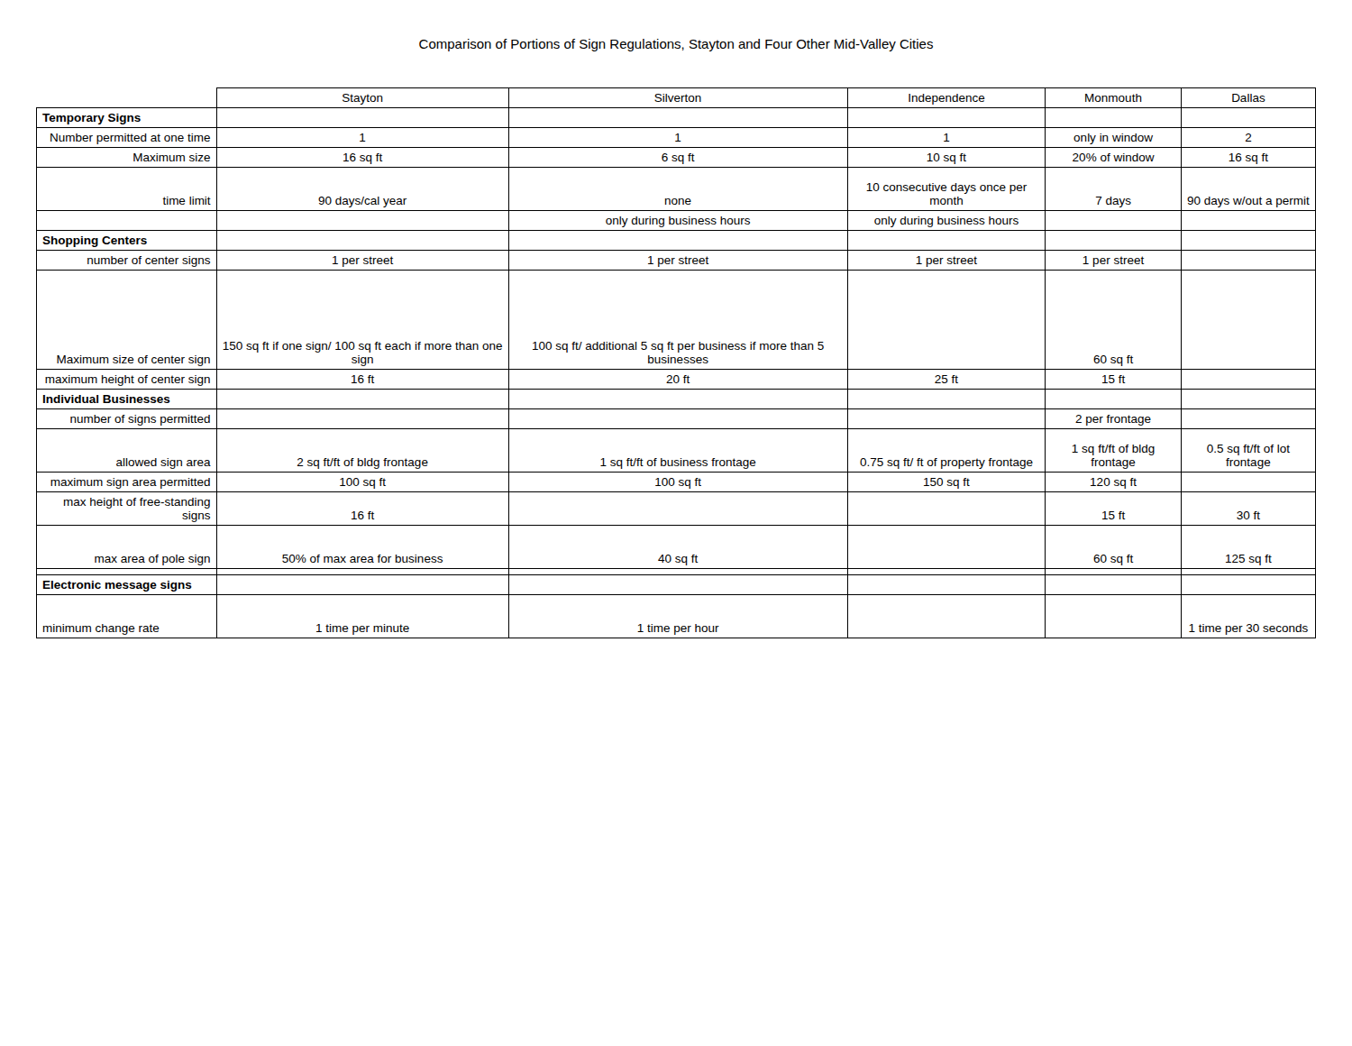Comparison of Portions of Sign Regulations, Stayton and Four Other Mid-Valley Cities
| | Stayton | Silverton | Independence | Monmouth | Dallas |
| --- | --- | --- | --- | --- | --- |
| Temporary Signs | | | | | |
| Number permitted at one time | 1 | 1 | 1 | only in window | 2 |
| Maximum size | 16 sq ft | 6 sq ft | 10 sq ft | 20% of window | 16 sq ft |
| time limit | 90 days/cal year | none | 10 consecutive days once per month | 7 days | 90 days w/out a permit |
| | | only during business hours | only during business hours | | |
| Shopping Centers | | | | | |
| number of center signs | 1 per street | 1 per street | 1 per street | 1 per street | |
| Maximum size of center sign | 150 sq ft if one sign/ 100 sq ft each if more than one sign | 100 sq ft/ additional 5 sq ft per business if more than 5 businesses | | 60 sq ft | |
| maximum height of center sign | 16 ft | 20 ft | 25 ft | 15 ft | |
| Individual Businesses | | | | | |
| number of signs permitted | | | | 2 per frontage | |
| allowed sign area | 2 sq ft/ft of bldg frontage | 1 sq ft/ft of business frontage | 0.75 sq ft/ ft of property frontage | 1 sq ft/ft of bldg frontage | 0.5 sq ft/ft of lot frontage |
| maximum sign area permitted | 100 sq ft | 100 sq ft | 150 sq ft | 120 sq ft | |
| max height of free-standing signs | 16 ft | | | 15 ft | 30 ft |
| max area of pole sign | 50% of max area for business | 40 sq ft | | 60 sq ft | 125 sq ft |
| Electronic message signs | | | | | |
| minimum change rate | 1 time per minute | 1 time per hour | | | 1 time per 30 seconds |